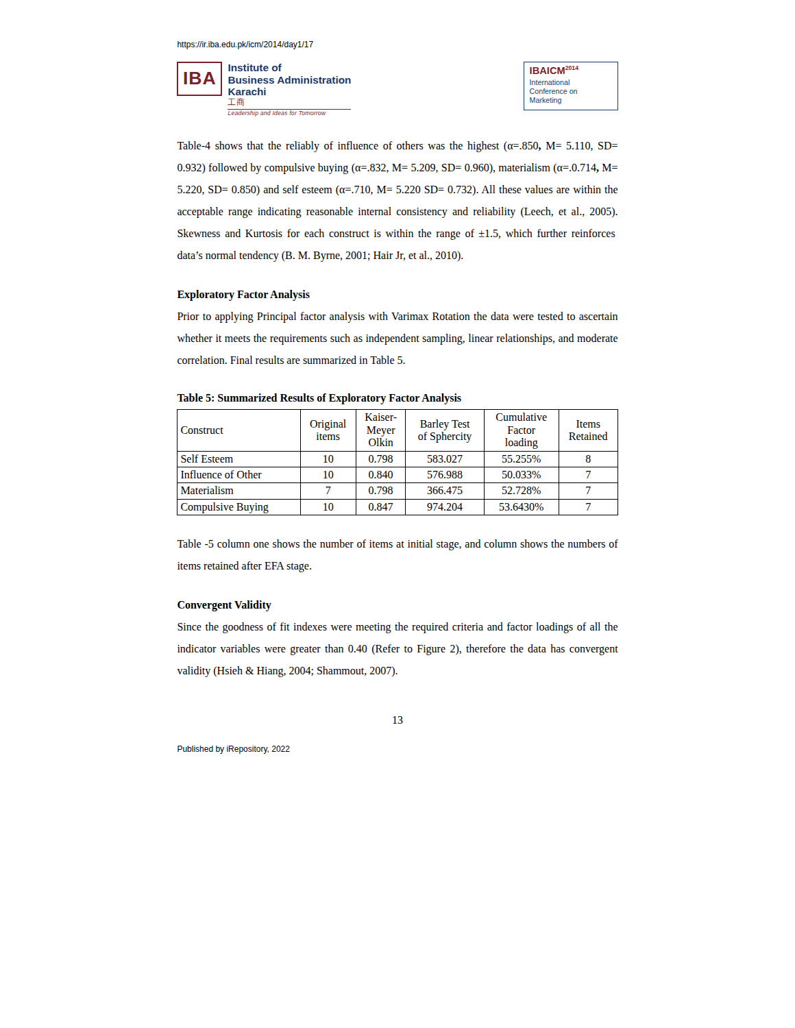https://ir.iba.edu.pk/icm/2014/day1/17
IBA
Institute of
Business Administration
Karachi
工商
Leadership and Ideas for Tomorrow
IBAICM2014
International
Conference on
Marketing
Table-4 shows that the reliably of influence of others was the highest (α=.850, M= 5.110, SD= 0.932) followed by compulsive buying (α=.832, M= 5.209, SD= 0.960), materialism (α=.0.714, M= 5.220, SD= 0.850) and self esteem (α=.710, M= 5.220 SD= 0.732). All these values are within the acceptable range indicating reasonable internal consistency and reliability (Leech, et al., 2005). Skewness and Kurtosis for each construct is within the range of ±1.5, which further reinforces data’s normal tendency (B. M. Byrne, 2001; Hair Jr, et al., 2010).
Exploratory Factor Analysis
Prior to applying Principal factor analysis with Varimax Rotation the data were tested to ascertain whether it meets the requirements such as independent sampling, linear relationships, and moderate correlation. Final results are summarized in Table 5.
Table 5: Summarized Results of Exploratory Factor Analysis
| Construct | Original items | Kaiser- Meyer Olkin | Barley Test of Sphercity | Cumulative Factor loading | Items Retained |
| --- | --- | --- | --- | --- | --- |
| Self Esteem | 10 | 0.798 | 583.027 | 55.255% | 8 |
| Influence of Other | 10 | 0.840 | 576.988 | 50.033% | 7 |
| Materialism | 7 | 0.798 | 366.475 | 52.728% | 7 |
| Compulsive Buying | 10 | 0.847 | 974.204 | 53.6430% | 7 |
Table -5 column one shows the number of items at initial stage, and column shows the numbers of items retained after EFA stage.
Convergent Validity
Since the goodness of fit indexes were meeting the required criteria and factor loadings of all the indicator variables were greater than 0.40 (Refer to Figure 2), therefore the data has convergent validity (Hsieh & Hiang, 2004; Shammout, 2007).
13
Published by iRepository, 2022